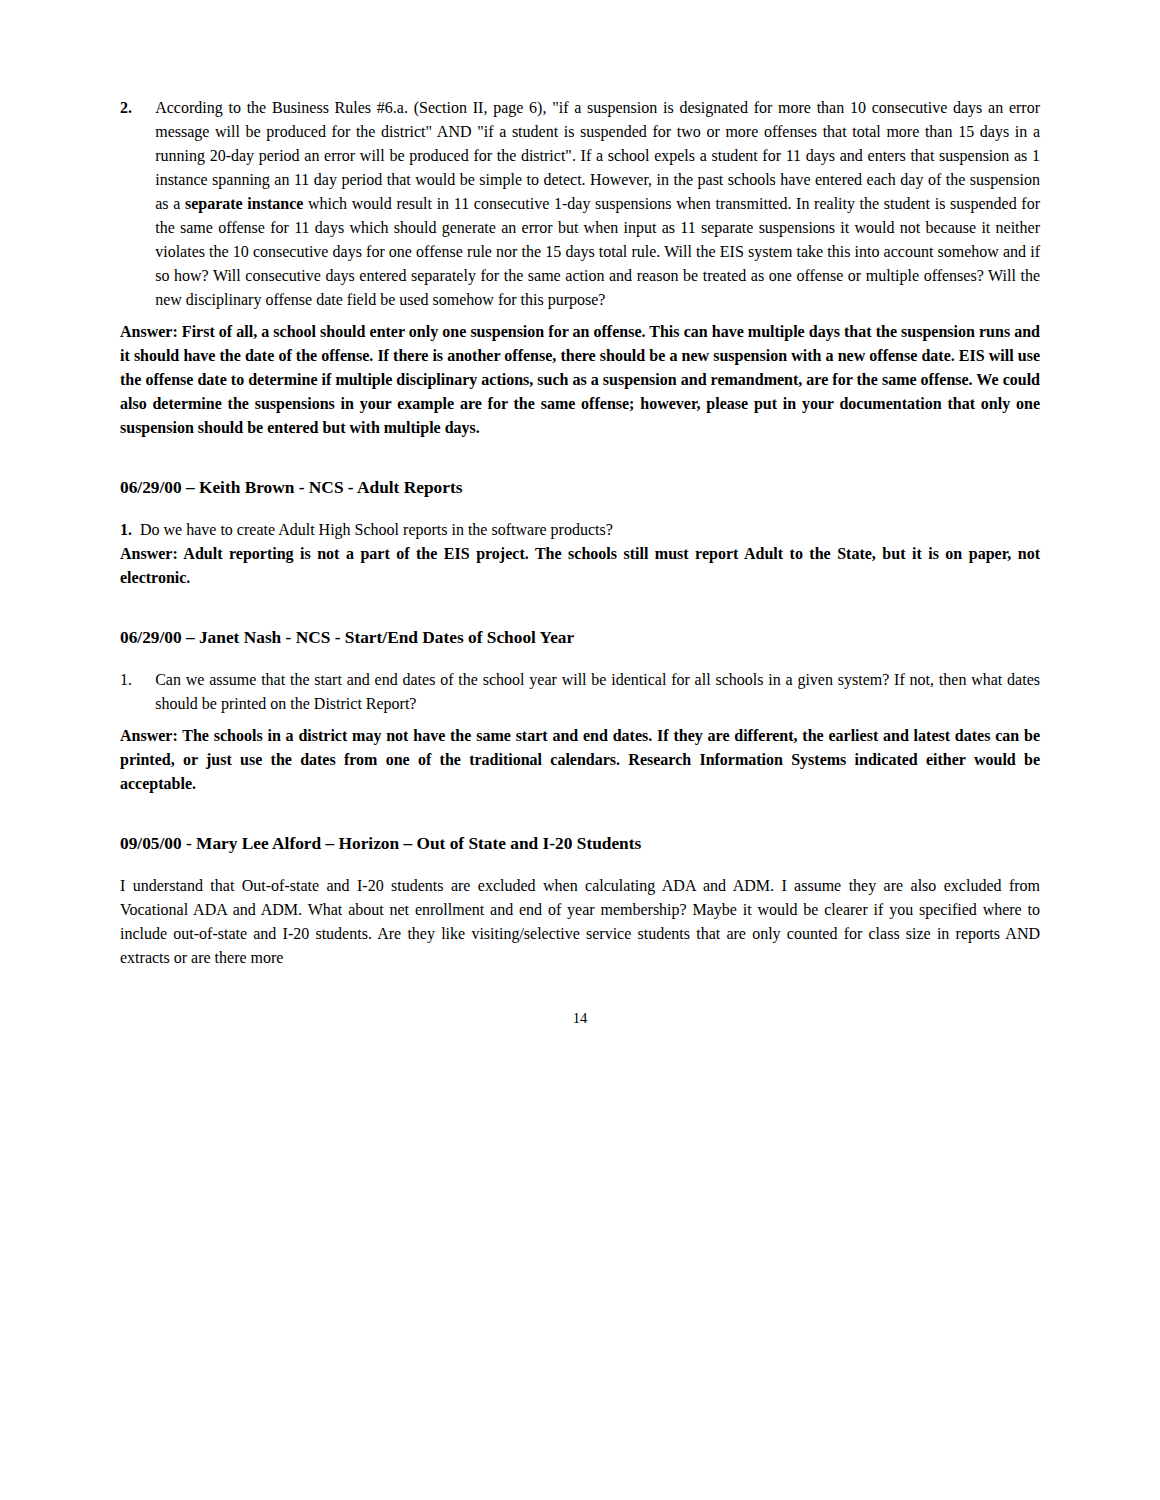2.
According to the Business Rules #6.a. (Section II, page 6), "if a suspension is designated for more than 10 consecutive days an error message will be produced for the district" AND "if a student is suspended for two or more offenses that total more than 15 days in a running 20-day period an error will be produced for the district". If a school expels a student for 11 days and enters that suspension as 1 instance spanning an 11 day period that would be simple to detect. However, in the past schools have entered each day of the suspension as a separate instance which would result in 11 consecutive 1-day suspensions when transmitted. In reality the student is suspended for the same offense for 11 days which should generate an error but when input as 11 separate suspensions it would not because it neither violates the 10 consecutive days for one offense rule nor the 15 days total rule. Will the EIS system take this into account somehow and if so how? Will consecutive days entered separately for the same action and reason be treated as one offense or multiple offenses? Will the new disciplinary offense date field be used somehow for this purpose?
Answer: First of all, a school should enter only one suspension for an offense. This can have multiple days that the suspension runs and it should have the date of the offense. If there is another offense, there should be a new suspension with a new offense date. EIS will use the offense date to determine if multiple disciplinary actions, such as a suspension and remandment, are for the same offense. We could also determine the suspensions in your example are for the same offense; however, please put in your documentation that only one suspension should be entered but with multiple days.
06/29/00 – Keith Brown - NCS - Adult Reports
1. Do we have to create Adult High School reports in the software products?
Answer: Adult reporting is not a part of the EIS project. The schools still must report Adult to the State, but it is on paper, not electronic.
06/29/00 – Janet Nash - NCS - Start/End Dates of School Year
1.
Can we assume that the start and end dates of the school year will be identical for all schools in a given system? If not, then what dates should be printed on the District Report?
Answer: The schools in a district may not have the same start and end dates. If they are different, the earliest and latest dates can be printed, or just use the dates from one of the traditional calendars. Research Information Systems indicated either would be acceptable.
09/05/00 - Mary Lee Alford – Horizon – Out of State and I-20 Students
I understand that Out-of-state and I-20 students are excluded when calculating ADA and ADM. I assume they are also excluded from Vocational ADA and ADM. What about net enrollment and end of year membership? Maybe it would be clearer if you specified where to include out-of-state and I-20 students. Are they like visiting/selective service students that are only counted for class size in reports AND extracts or are there more
14